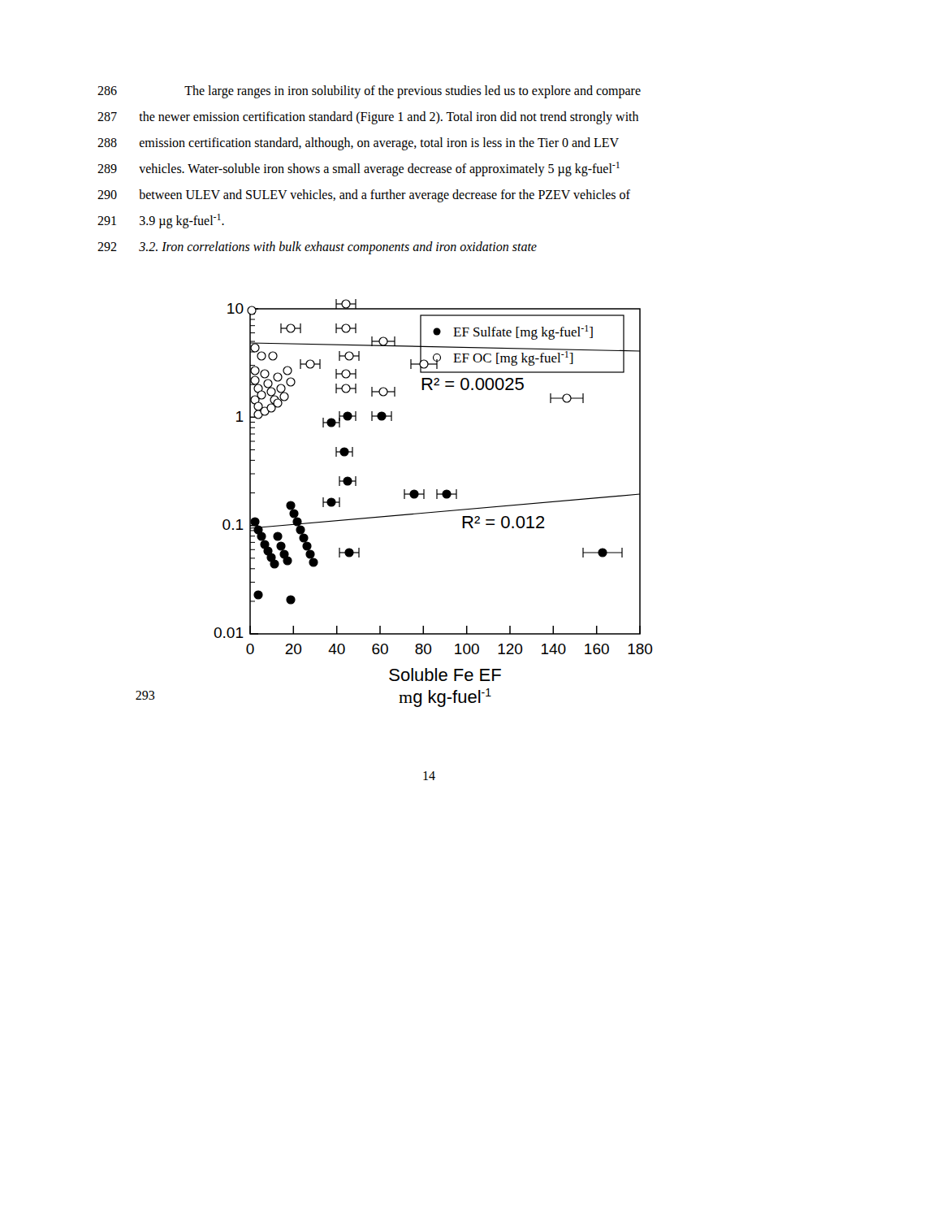286 The large ranges in iron solubility of the previous studies led us to explore and compare
287the newer emission certification standard (Figure 1 and 2). Total iron did not trend strongly with
288emission certification standard, although, on average, total iron is less in the Tier 0 and LEV
289vehicles. Water-soluble iron shows a small average decrease of approximately 5 µg kg-fuel-1
290between ULEV and SULEV vehicles, and a further average decrease for the PZEV vehicles of
2913.9 µg kg-fuel-1.
2923.2. Iron correlations with bulk exhaust components and iron oxidation state
0.01 0.1 1 10 0 20 40 60 80 100 120 140 160 180 Soluble Fe EF mg kg-fuel-1 R² = 0.00025 R² = 0.012 EF Sulfate [mg kg-fuel-1] EF OC [mg kg-fuel-1] 293
14